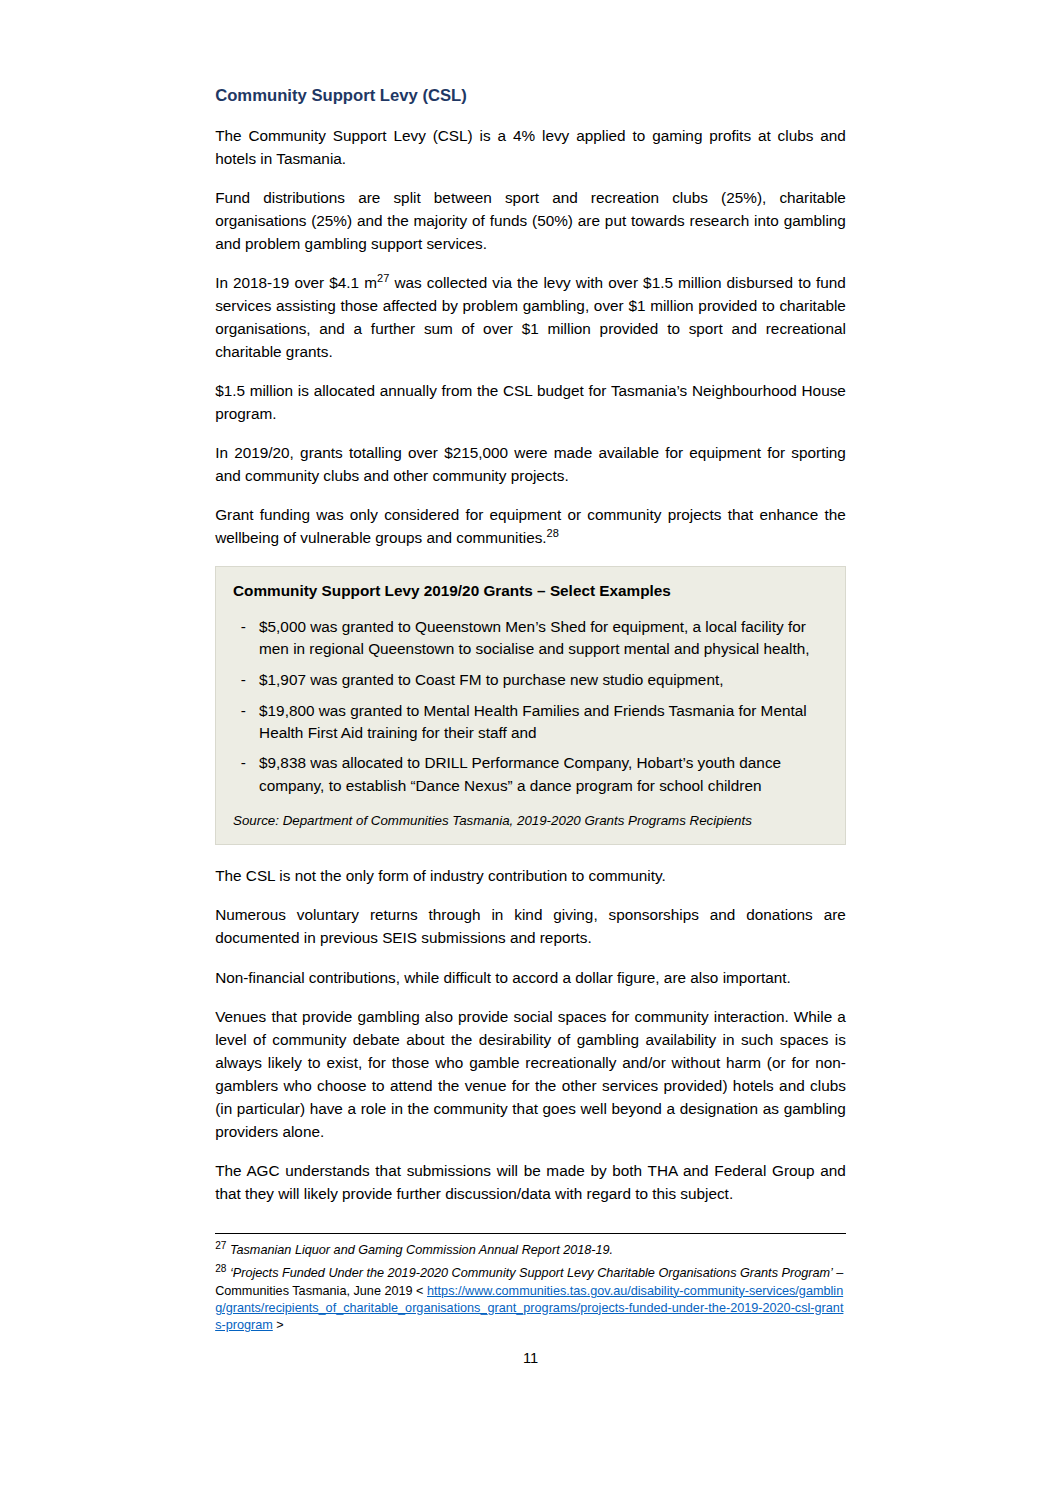Community Support Levy (CSL)
The Community Support Levy (CSL) is a 4% levy applied to gaming profits at clubs and hotels in Tasmania.
Fund distributions are split between sport and recreation clubs (25%), charitable organisations (25%) and the majority of funds (50%) are put towards research into gambling and problem gambling support services.
In 2018-19 over $4.1 m27 was collected via the levy with over $1.5 million disbursed to fund services assisting those affected by problem gambling, over $1 million provided to charitable organisations, and a further sum of over $1 million provided to sport and recreational charitable grants.
$1.5 million is allocated annually from the CSL budget for Tasmania’s Neighbourhood House program.
In 2019/20, grants totalling over $215,000 were made available for equipment for sporting and community clubs and other community projects.
Grant funding was only considered for equipment or community projects that enhance the wellbeing of vulnerable groups and communities.28
Community Support Levy 2019/20 Grants – Select Examples
$5,000 was granted to Queenstown Men’s Shed for equipment, a local facility for men in regional Queenstown to socialise and support mental and physical health,
$1,907 was granted to Coast FM to purchase new studio equipment,
$19,800 was granted to Mental Health Families and Friends Tasmania for Mental Health First Aid training for their staff and
$9,838 was allocated to DRILL Performance Company, Hobart’s youth dance company, to establish “Dance Nexus” a dance program for school children
Source: Department of Communities Tasmania, 2019-2020 Grants Programs Recipients
The CSL is not the only form of industry contribution to community.
Numerous voluntary returns through in kind giving, sponsorships and donations are documented in previous SEIS submissions and reports.
Non-financial contributions, while difficult to accord a dollar figure, are also important.
Venues that provide gambling also provide social spaces for community interaction. While a level of community debate about the desirability of gambling availability in such spaces is always likely to exist, for those who gamble recreationally and/or without harm (or for non-gamblers who choose to attend the venue for the other services provided) hotels and clubs (in particular) have a role in the community that goes well beyond a designation as gambling providers alone.
The AGC understands that submissions will be made by both THA and Federal Group and that they will likely provide further discussion/data with regard to this subject.
27 Tasmanian Liquor and Gaming Commission Annual Report 2018-19.
28 ‘Projects Funded Under the 2019-2020 Community Support Levy Charitable Organisations Grants Program’ – Communities Tasmania, June 2019 < https://www.communities.tas.gov.au/disability-community-services/gambling/grants/recipients_of_charitable_organisations_grant_programs/projects-funded-under-the-2019-2020-csl-grants-program >
11